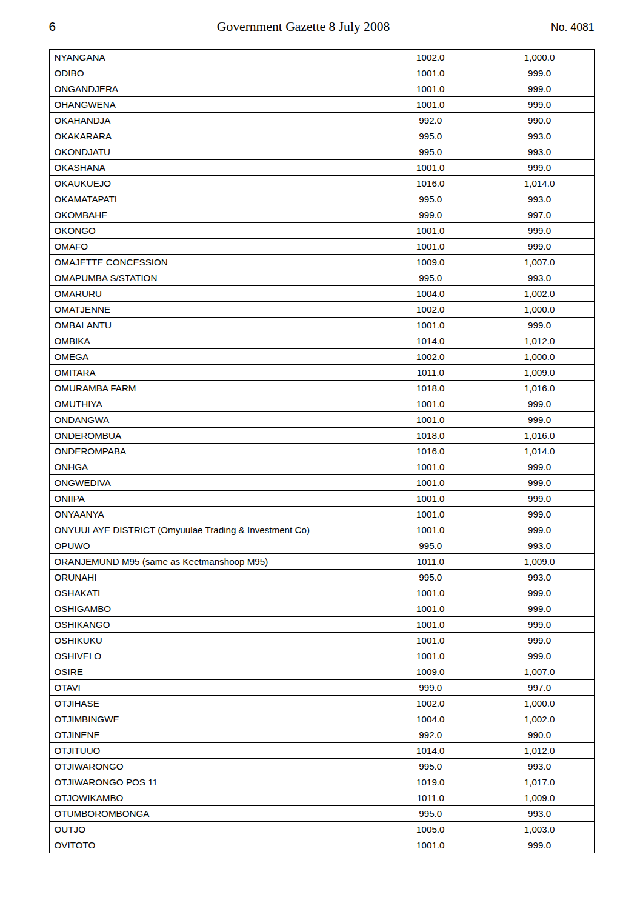6 Government Gazette 8 July 2008 No. 4081
| NYANGANA | 1002.0 | 1,000.0 |
| ODIBO | 1001.0 | 999.0 |
| ONGANDJERA | 1001.0 | 999.0 |
| OHANGWENA | 1001.0 | 999.0 |
| OKAHANDJA | 992.0 | 990.0 |
| OKAKARARA | 995.0 | 993.0 |
| OKONDJATU | 995.0 | 993.0 |
| OKASHANA | 1001.0 | 999.0 |
| OKAUKUEJO | 1016.0 | 1,014.0 |
| OKAMATAPATI | 995.0 | 993.0 |
| OKOMBAHE | 999.0 | 997.0 |
| OKONGO | 1001.0 | 999.0 |
| OMAFO | 1001.0 | 999.0 |
| OMAJETTE CONCESSION | 1009.0 | 1,007.0 |
| OMAPUMBA S/STATION | 995.0 | 993.0 |
| OMARURU | 1004.0 | 1,002.0 |
| OMATJENNE | 1002.0 | 1,000.0 |
| OMBALANTU | 1001.0 | 999.0 |
| OMBIKA | 1014.0 | 1,012.0 |
| OMEGA | 1002.0 | 1,000.0 |
| OMITARA | 1011.0 | 1,009.0 |
| OMURAMBA FARM | 1018.0 | 1,016.0 |
| OMUTHIYA | 1001.0 | 999.0 |
| ONDANGWA | 1001.0 | 999.0 |
| ONDEROMBUA | 1018.0 | 1,016.0 |
| ONDEROMPABA | 1016.0 | 1,014.0 |
| ONHGA | 1001.0 | 999.0 |
| ONGWEDIVA | 1001.0 | 999.0 |
| ONIIPA | 1001.0 | 999.0 |
| ONYAANYA | 1001.0 | 999.0 |
| ONYUULAYE DISTRICT (Omyuulae Trading & Investment Co) | 1001.0 | 999.0 |
| OPUWO | 995.0 | 993.0 |
| ORANJEMUND M95 (same as Keetmanshoop M95) | 1011.0 | 1,009.0 |
| ORUNAHI | 995.0 | 993.0 |
| OSHAKATI | 1001.0 | 999.0 |
| OSHIGAMBO | 1001.0 | 999.0 |
| OSHIKANGO | 1001.0 | 999.0 |
| OSHIKUKU | 1001.0 | 999.0 |
| OSHIVELO | 1001.0 | 999.0 |
| OSIRE | 1009.0 | 1,007.0 |
| OTAVI | 999.0 | 997.0 |
| OTJIHASE | 1002.0 | 1,000.0 |
| OTJIMBINGWE | 1004.0 | 1,002.0 |
| OTJINENE | 992.0 | 990.0 |
| OTJITUUO | 1014.0 | 1,012.0 |
| OTJIWARONGO | 995.0 | 993.0 |
| OTJIWARONGO POS 11 | 1019.0 | 1,017.0 |
| OTJOWIKAMBO | 1011.0 | 1,009.0 |
| OTUMBOROMBONGA | 995.0 | 993.0 |
| OUTJO | 1005.0 | 1,003.0 |
| OVITOTO | 1001.0 | 999.0 |